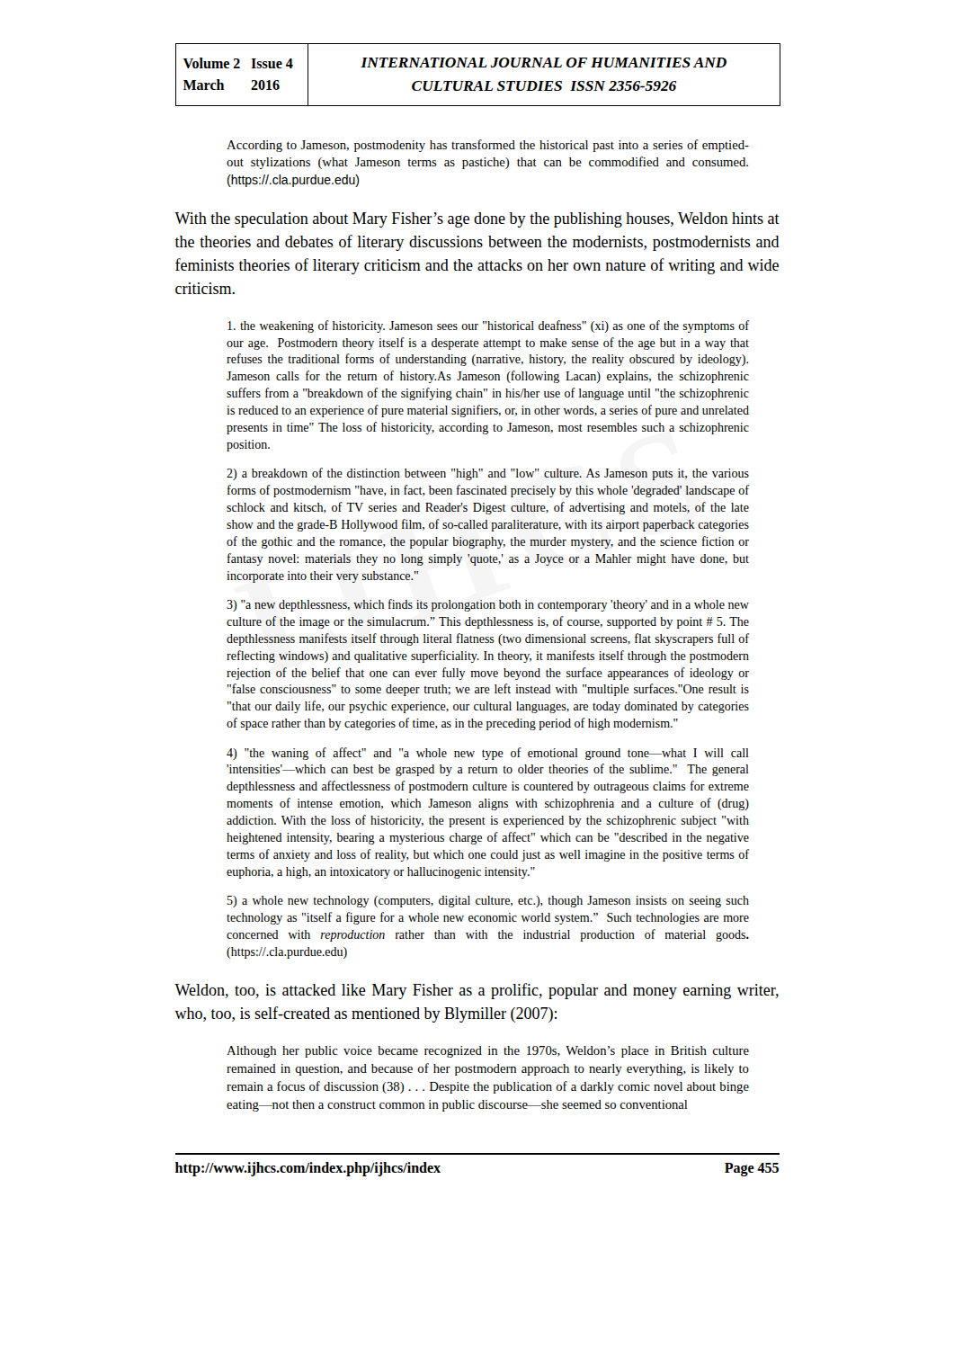IJHCS
| Volume 2 | Issue 4 |
| March | 2016 |
INTERNATIONAL JOURNAL OF HUMANITIES AND CULTURAL STUDIES ISSN 2356-5926
According to Jameson, postmodenity has transformed the historical past into a series of emptied-out stylizations (what Jameson terms as pastiche) that can be commodified and consumed. (https://.cla.purdue.edu)
With the speculation about Mary Fisher’s age done by the publishing houses, Weldon hints at the theories and debates of literary discussions between the modernists, postmodernists and feminists theories of literary criticism and the attacks on her own nature of writing and wide criticism.
1. the weakening of historicity. Jameson sees our "historical deafness" (xi) as one of the symptoms of our age. Postmodern theory itself is a desperate attempt to make sense of the age but in a way that refuses the traditional forms of understanding (narrative, history, the reality obscured by ideology). Jameson calls for the return of history.As Jameson (following Lacan) explains, the schizophrenic suffers from a "breakdown of the signifying chain" in his/her use of language until "the schizophrenic is reduced to an experience of pure material signifiers, or, in other words, a series of pure and unrelated presents in time" The loss of historicity, according to Jameson, most resembles such a schizophrenic position.
2) a breakdown of the distinction between "high" and "low" culture. As Jameson puts it, the various forms of postmodernism "have, in fact, been fascinated precisely by this whole 'degraded' landscape of schlock and kitsch, of TV series and Reader's Digest culture, of advertising and motels, of the late show and the grade-B Hollywood film, of so-called paraliterature, with its airport paperback categories of the gothic and the romance, the popular biography, the murder mystery, and the science fiction or fantasy novel: materials they no long simply 'quote,' as a Joyce or a Mahler might have done, but incorporate into their very substance."
3) "a new depthlessness, which finds its prolongation both in contemporary 'theory' and in a whole new culture of the image or the simulacrum.” This depthlessness is, of course, supported by point # 5. The depthlessness manifests itself through literal flatness (two dimensional screens, flat skyscrapers full of reflecting windows) and qualitative superficiality. In theory, it manifests itself through the postmodern rejection of the belief that one can ever fully move beyond the surface appearances of ideology or "false consciousness" to some deeper truth; we are left instead with "multiple surfaces."One result is "that our daily life, our psychic experience, our cultural languages, are today dominated by categories of space rather than by categories of time, as in the preceding period of high modernism."
4) "the waning of affect" and "a whole new type of emotional ground tone—what I will call 'intensities'—which can best be grasped by a return to older theories of the sublime." The general depthlessness and affectlessness of postmodern culture is countered by outrageous claims for extreme moments of intense emotion, which Jameson aligns with schizophrenia and a culture of (drug) addiction. With the loss of historicity, the present is experienced by the schizophrenic subject "with heightened intensity, bearing a mysterious charge of affect" which can be "described in the negative terms of anxiety and loss of reality, but which one could just as well imagine in the positive terms of euphoria, a high, an intoxicatory or hallucinogenic intensity."
5) a whole new technology (computers, digital culture, etc.), though Jameson insists on seeing such technology as "itself a figure for a whole new economic world system.” Such technologies are more concerned with reproduction rather than with the industrial production of material goods. (https://.cla.purdue.edu)
Weldon, too, is attacked like Mary Fisher as a prolific, popular and money earning writer, who, too, is self-created as mentioned by Blymiller (2007):
Although her public voice became recognized in the 1970s, Weldon’s place in British culture remained in question, and because of her postmodern approach to nearly everything, is likely to remain a focus of discussion (38) . . . Despite the publication of a darkly comic novel about binge eating—not then a construct common in public discourse—she seemed so conventional
http://www.ijhcs.com/index.php/ijhcs/index
Page 455